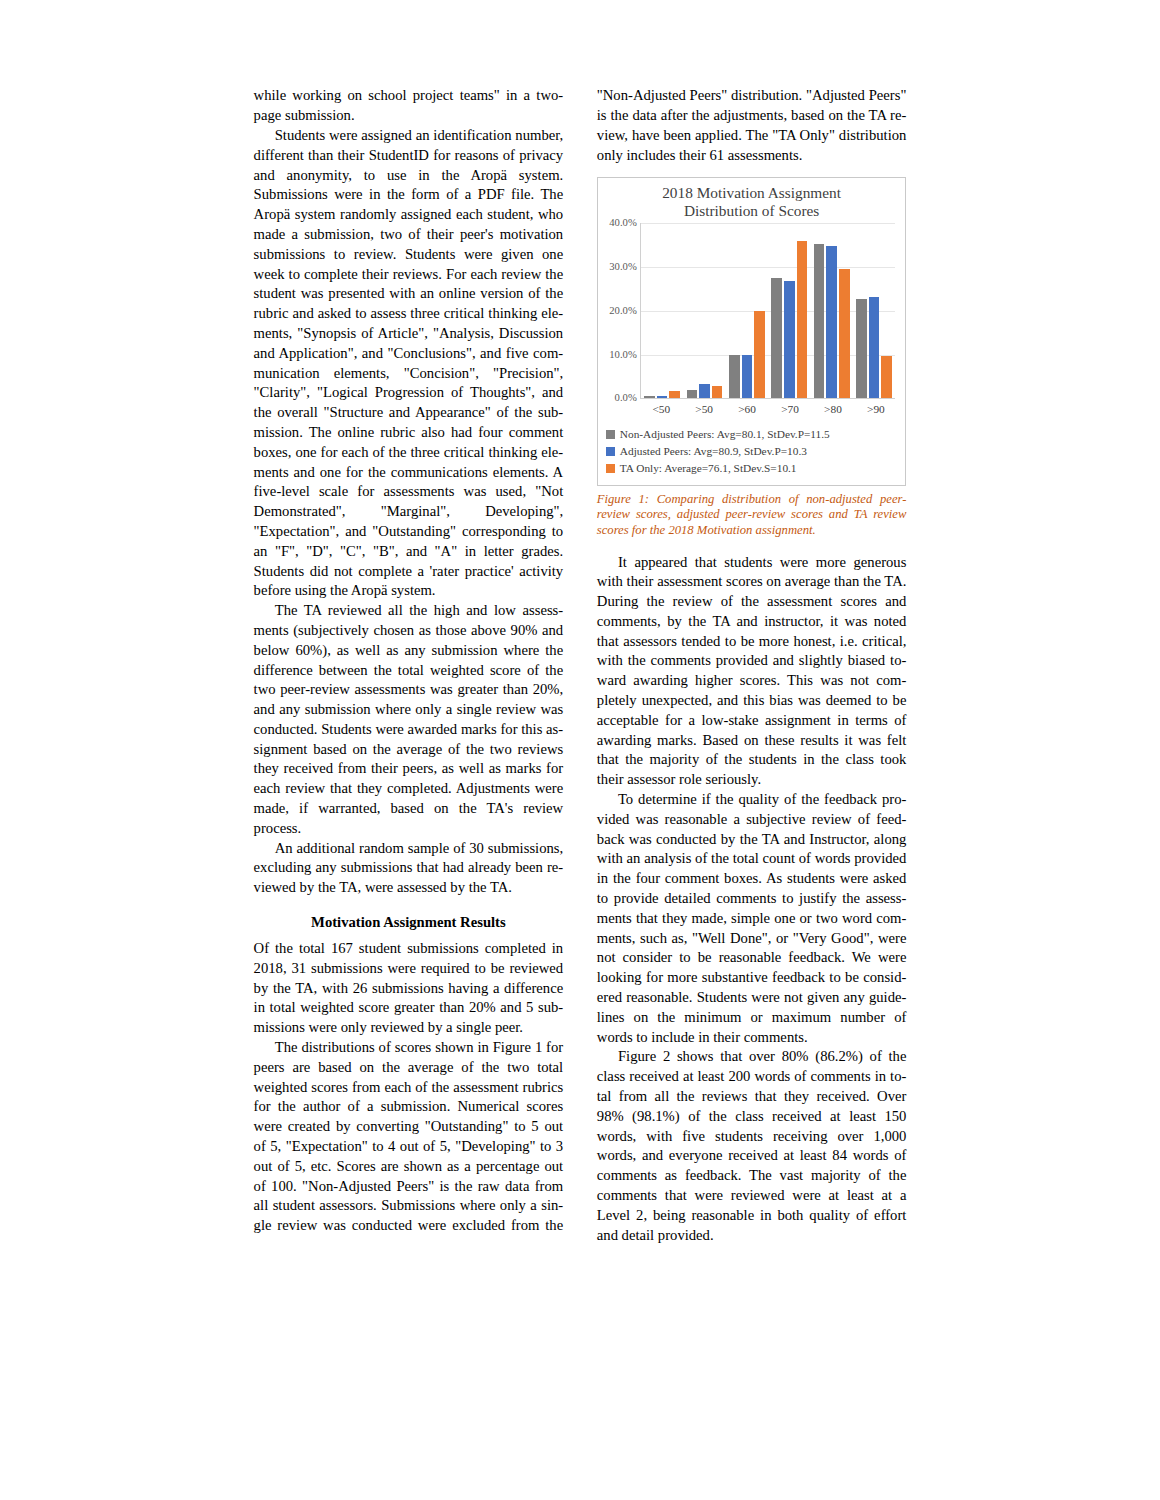while working on school project teams" in a two-page submission.
Students were assigned an identification number, different than their StudentID for reasons of privacy and anonymity, to use in the Aropä system. Submissions were in the form of a PDF file. The Aropä system randomly assigned each student, who made a submission, two of their peer's motivation submissions to review. Students were given one week to complete their reviews. For each review the student was presented with an online version of the rubric and asked to assess three critical thinking elements, "Synopsis of Article", "Analysis, Discussion and Application", and "Conclusions", and five communication elements, "Concision", "Precision", "Clarity", "Logical Progression of Thoughts", and the overall "Structure and Appearance" of the submission. The online rubric also had four comment boxes, one for each of the three critical thinking elements and one for the communications elements. A five-level scale for assessments was used, "Not Demonstrated", "Marginal", Developing", "Expectation", and "Outstanding" corresponding to an "F", "D", "C", "B", and "A" in letter grades. Students did not complete a 'rater practice' activity before using the Aropä system.
The TA reviewed all the high and low assessments (subjectively chosen as those above 90% and below 60%), as well as any submission where the difference between the total weighted score of the two peer-review assessments was greater than 20%, and any submission where only a single review was conducted. Students were awarded marks for this assignment based on the average of the two reviews they received from their peers, as well as marks for each review that they completed. Adjustments were made, if warranted, based on the TA's review process.
An additional random sample of 30 submissions, excluding any submissions that had already been reviewed by the TA, were assessed by the TA.
Motivation Assignment Results
Of the total 167 student submissions completed in 2018, 31 submissions were required to be reviewed by the TA, with 26 submissions having a difference in total weighted score greater than 20% and 5 submissions were only reviewed by a single peer.
The distributions of scores shown in Figure 1 for peers are based on the average of the two total weighted scores from each of the assessment rubrics for the author of a submission. Numerical scores were created by converting "Outstanding" to 5 out of 5, "Expectation" to 4 out of 5, "Developing" to 3 out of 5, etc. Scores are shown as a percentage out of 100. "Non-Adjusted Peers" is the raw data from all student assessors. Submissions where only a single review was conducted were excluded from the "Non-Adjusted Peers" distribution. "Adjusted Peers" is the data after the adjustments, based on the TA review, have been applied. The "TA Only" distribution only includes their 61 assessments.
2018 Motivation Assignment
Distribution of Scores
40.0%
30.0%
20.0%
10.0%
0.0%
<50 >50 >60 >70 >80 >90
Non-Adjusted Peers: Avg=80.1, StDev.P=11.5
Adjusted Peers: Avg=80.9, StDev.P=10.3
TA Only: Average=76.1, StDev.S=10.1
Figure 1: Comparing distribution of non-adjusted peer-review scores, adjusted peer-review scores and TA review scores for the 2018 Motivation assignment.
It appeared that students were more generous with their assessment scores on average than the TA. During the review of the assessment scores and comments, by the TA and instructor, it was noted that assessors tended to be more honest, i.e. critical, with the comments provided and slightly biased toward awarding higher scores. This was not completely unexpected, and this bias was deemed to be acceptable for a low-stake assignment in terms of awarding marks. Based on these results it was felt that the majority of the students in the class took their assessor role seriously.
To determine if the quality of the feedback provided was reasonable a subjective review of feedback was conducted by the TA and Instructor, along with an analysis of the total count of words provided in the four comment boxes. As students were asked to provide detailed comments to justify the assessments that they made, simple one or two word comments, such as, "Well Done", or "Very Good", were not consider to be reasonable feedback. We were looking for more substantive feedback to be considered reasonable. Students were not given any guidelines on the minimum or maximum number of words to include in their comments.
Figure 2 shows that over 80% (86.2%) of the class received at least 200 words of comments in total from all the reviews that they received. Over 98% (98.1%) of the class received at least 150 words, with five students receiving over 1,000 words, and everyone received at least 84 words of comments as feedback. The vast majority of the comments that were reviewed were at least at a Level 2, being reasonable in both quality of effort and detail provided.